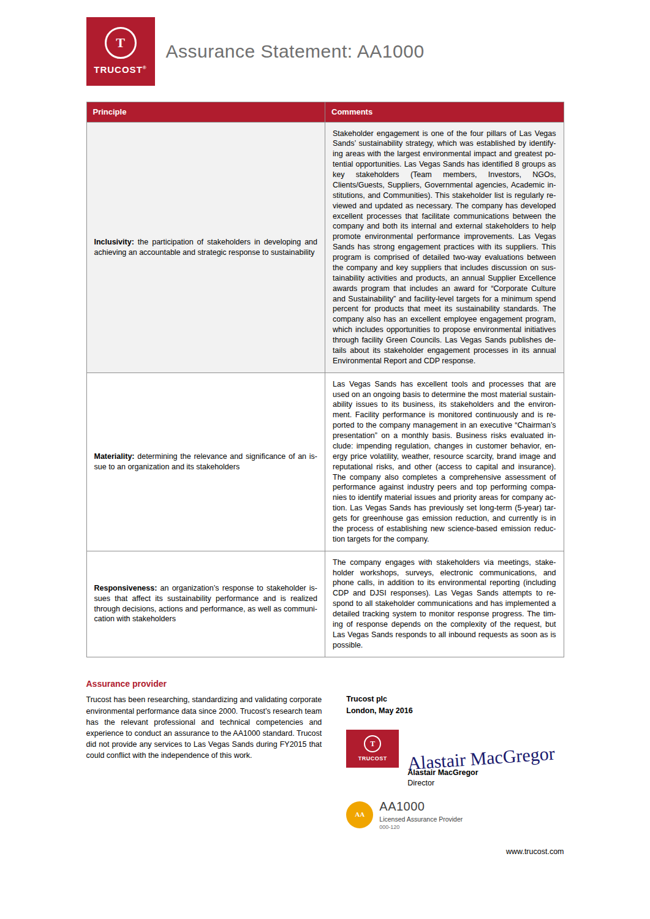T
TRUCOST®
Assurance Statement: AA1000
| Principle | Comments |
| --- | --- |
| Inclusivity: the participation of stakeholders in developing and achieving an accountable and strategic response to sustainability | Stakeholder engagement is one of the four pillars of Las Vegas Sands’ sustainability strategy, which was established by identifying areas with the largest environmental impact and greatest potential opportunities. Las Vegas Sands has identified 8 groups as key stakeholders (Team members, Investors, NGOs, Clients/Guests, Suppliers, Governmental agencies, Academic institutions, and Communities). This stakeholder list is regularly reviewed and updated as necessary. The company has developed excellent processes that facilitate communications between the company and both its internal and external stakeholders to help promote environmental performance improvements. Las Vegas Sands has strong engagement practices with its suppliers. This program is comprised of detailed two-way evaluations between the company and key suppliers that includes discussion on sustainability activities and products, an annual Supplier Excellence awards program that includes an award for “Corporate Culture and Sustainability” and facility-level targets for a minimum spend percent for products that meet its sustainability standards. The company also has an excellent employee engagement program, which includes opportunities to propose environmental initiatives through facility Green Councils. Las Vegas Sands publishes details about its stakeholder engagement processes in its annual Environmental Report and CDP response. |
| Materiality: determining the relevance and significance of an issue to an organization and its stakeholders | Las Vegas Sands has excellent tools and processes that are used on an ongoing basis to determine the most material sustainability issues to its business, its stakeholders and the environment. Facility performance is monitored continuously and is reported to the company management in an executive “Chairman’s presentation” on a monthly basis. Business risks evaluated include: impending regulation, changes in customer behavior, energy price volatility, weather, resource scarcity, brand image and reputational risks, and other (access to capital and insurance). The company also completes a comprehensive assessment of performance against industry peers and top performing companies to identify material issues and priority areas for company action. Las Vegas Sands has previously set long-term (5-year) targets for greenhouse gas emission reduction, and currently is in the process of establishing new science-based emission reduction targets for the company. |
| Responsiveness: an organization’s response to stakeholder issues that affect its sustainability performance and is realized through decisions, actions and performance, as well as communication with stakeholders | The company engages with stakeholders via meetings, stakeholder workshops, surveys, electronic communications, and phone calls, in addition to its environmental reporting (including CDP and DJSI responses). Las Vegas Sands attempts to respond to all stakeholder communications and has implemented a detailed tracking system to monitor response progress. The timing of response depends on the complexity of the request, but Las Vegas Sands responds to all inbound requests as soon as is possible. |
Assurance provider
Trucost has been researching, standardizing and validating corporate environmental performance data since 2000. Trucost’s research team has the relevant professional and technical competencies and experience to conduct an assurance to the AA1000 standard. Trucost did not provide any services to Las Vegas Sands during FY2015 that could conflict with the independence of this work.
Trucost plc
London, May 2016
T
TRUCOST
Alastair MacGregor
Alastair MacGregor
Director
AA
AA1000
Licensed Assurance Provider
000-120
www.trucost.com